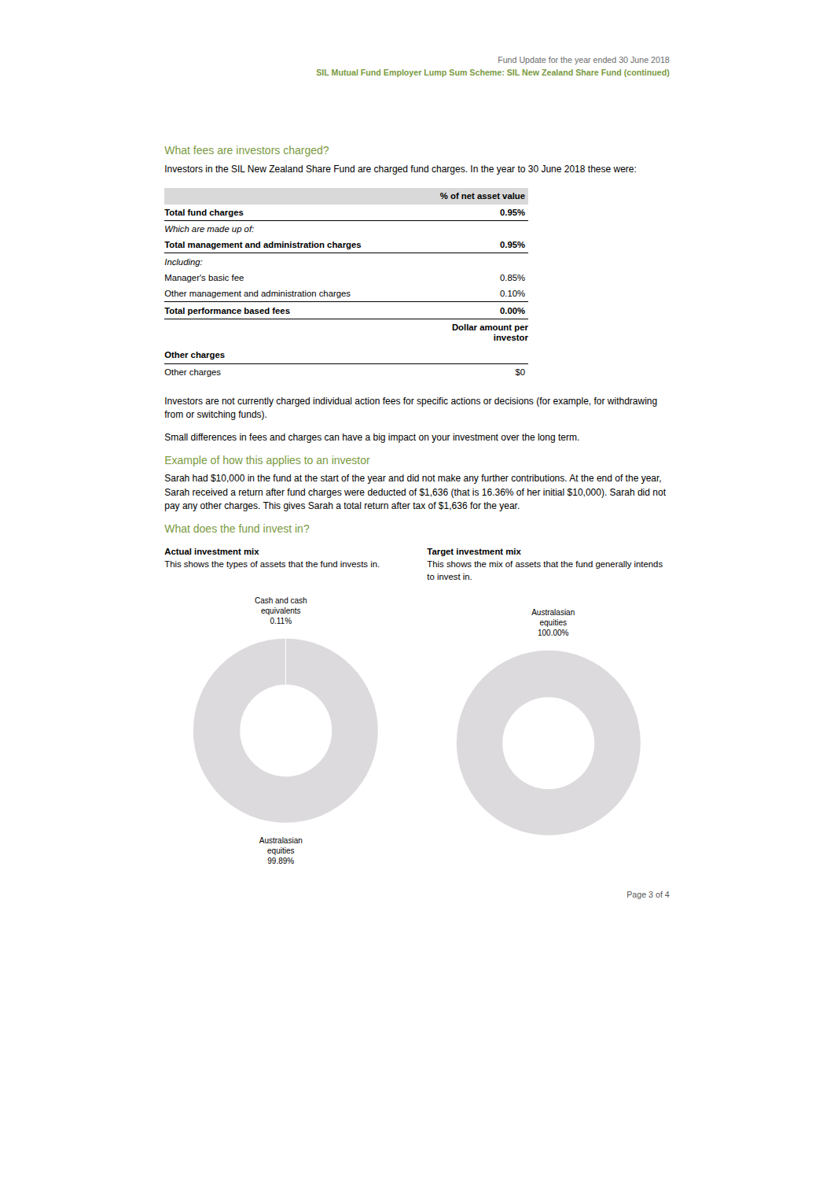Fund Update for the year ended 30 June 2018
SIL Mutual Fund Employer Lump Sum Scheme: SIL New Zealand Share Fund (continued)
What fees are investors charged?
Investors in the SIL New Zealand Share Fund are charged fund charges. In the year to 30 June 2018 these were:
| | % of net asset value |
| Total fund charges | 0.95% |
| Which are made up of: | |
| Total management and administration charges | 0.95% |
| Including: | |
| Manager's basic fee | 0.85% |
| Other management and administration charges | 0.10% |
| Total performance based fees | 0.00% |
| | Dollar amount per investor |
| Other charges | |
| Other charges | $0 |
Investors are not currently charged individual action fees for specific actions or decisions (for example, for withdrawing from or switching funds).
Small differences in fees and charges can have a big impact on your investment over the long term.
Example of how this applies to an investor
Sarah had $10,000 in the fund at the start of the year and did not make any further contributions. At the end of the year, Sarah received a return after fund charges were deducted of $1,636 (that is 16.36% of her initial $10,000). Sarah did not pay any other charges. This gives Sarah a total return after tax of $1,636 for the year.
What does the fund invest in?
Actual investment mix
This shows the types of assets that the fund invests in.
Cash and cash
equivalents
0.11%
Australasian
equities
99.89%
Target investment mix
This shows the mix of assets that the fund generally intends to invest in.
Australasian
equities
100.00%
Page 3 of 4